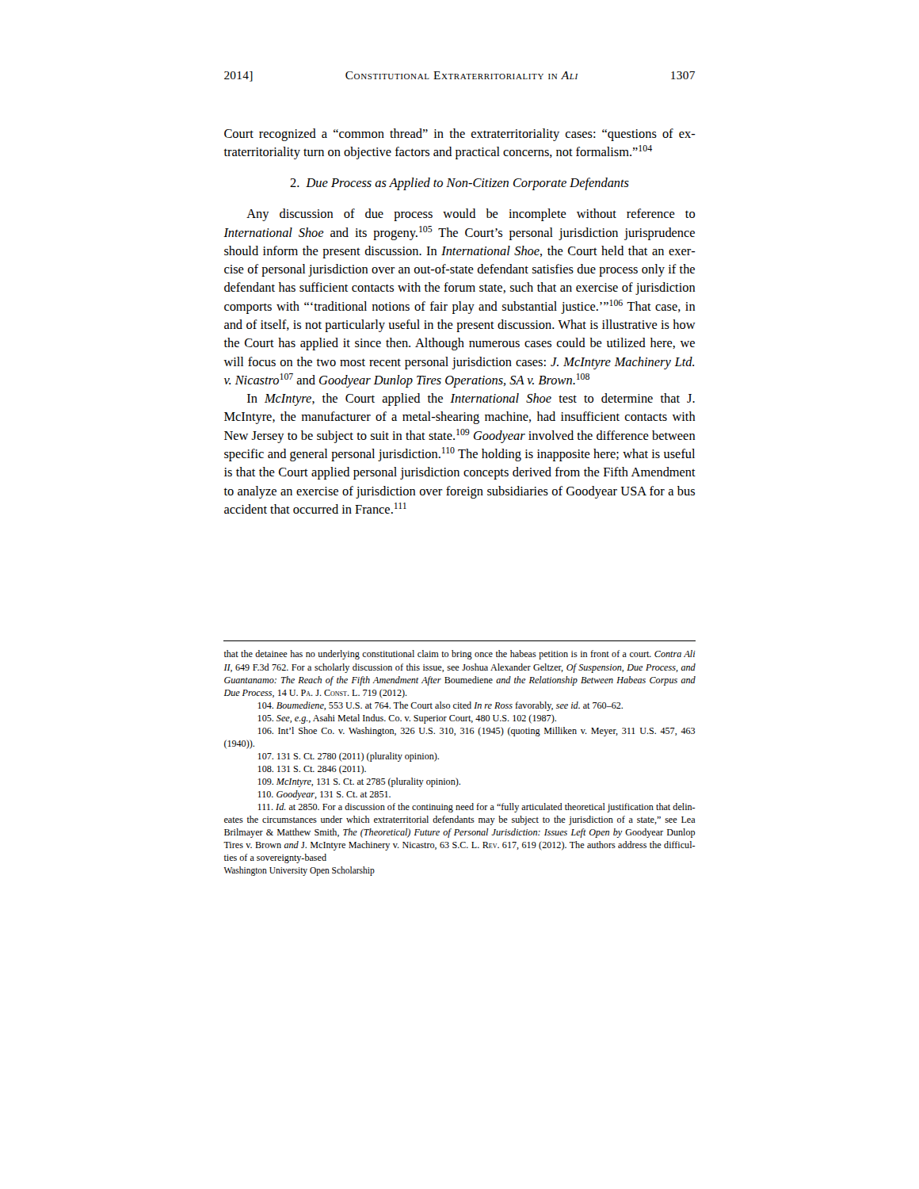2014] Constitutional Extraterritoriality in Ali 1307
Court recognized a “common thread” in the extraterritoriality cases: “questions of extraterritoriality turn on objective factors and practical concerns, not formalism.”104
2. Due Process as Applied to Non-Citizen Corporate Defendants
Any discussion of due process would be incomplete without reference to International Shoe and its progeny.105 The Court’s personal jurisdiction jurisprudence should inform the present discussion. In International Shoe, the Court held that an exercise of personal jurisdiction over an out-of-state defendant satisfies due process only if the defendant has sufficient contacts with the forum state, such that an exercise of jurisdiction comports with “‘traditional notions of fair play and substantial justice.’”106 That case, in and of itself, is not particularly useful in the present discussion. What is illustrative is how the Court has applied it since then. Although numerous cases could be utilized here, we will focus on the two most recent personal jurisdiction cases: J. McIntyre Machinery Ltd. v. Nicastro107 and Goodyear Dunlop Tires Operations, SA v. Brown.108
In McIntyre, the Court applied the International Shoe test to determine that J. McIntyre, the manufacturer of a metal-shearing machine, had insufficient contacts with New Jersey to be subject to suit in that state.109 Goodyear involved the difference between specific and general personal jurisdiction.110 The holding is inapposite here; what is useful is that the Court applied personal jurisdiction concepts derived from the Fifth Amendment to analyze an exercise of jurisdiction over foreign subsidiaries of Goodyear USA for a bus accident that occurred in France.111
that the detainee has no underlying constitutional claim to bring once the habeas petition is in front of a court. Contra Ali II, 649 F.3d 762. For a scholarly discussion of this issue, see Joshua Alexander Geltzer, Of Suspension, Due Process, and Guantanamo: The Reach of the Fifth Amendment After Boumediene and the Relationship Between Habeas Corpus and Due Process, 14 U. Pa. J. Const. L. 719 (2012).
104. Boumediene, 553 U.S. at 764. The Court also cited In re Ross favorably, see id. at 760–62.
105. See, e.g., Asahi Metal Indus. Co. v. Superior Court, 480 U.S. 102 (1987).
106. Int’l Shoe Co. v. Washington, 326 U.S. 310, 316 (1945) (quoting Milliken v. Meyer, 311 U.S. 457, 463 (1940)).
107. 131 S. Ct. 2780 (2011) (plurality opinion).
108. 131 S. Ct. 2846 (2011).
109. McIntyre, 131 S. Ct. at 2785 (plurality opinion).
110. Goodyear, 131 S. Ct. at 2851.
111. Id. at 2850. For a discussion of the continuing need for a “fully articulated theoretical justification that delineates the circumstances under which extraterritorial defendants may be subject to the jurisdiction of a state,” see Lea Brilmayer & Matthew Smith, The (Theoretical) Future of Personal Jurisdiction: Issues Left Open by Goodyear Dunlop Tires v. Brown and J. McIntyre Machinery v. Nicastro, 63 S.C. L. Rev. 617, 619 (2012). The authors address the difficulties of a sovereignty-based
Washington University Open Scholarship